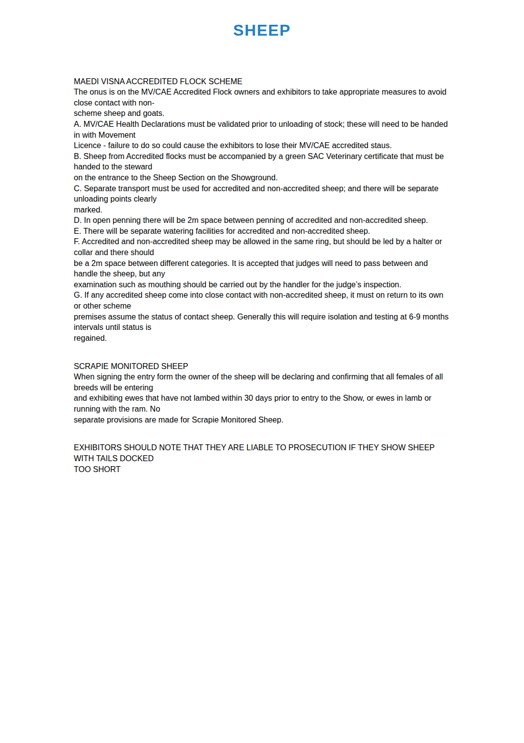SHEEP
MAEDI VISNA ACCREDITED FLOCK SCHEME
The onus is on the MV/CAE Accredited Flock owners and exhibitors to take appropriate measures to avoid close contact with non-
scheme sheep and goats.
A. MV/CAE Health Declarations must be validated prior to unloading of stock; these will need to be handed in with Movement
Licence - failure to do so could cause the exhibitors to lose their MV/CAE accredited staus.
B. Sheep from Accredited flocks must be accompanied by a green SAC Veterinary certificate that must be handed to the steward
on the entrance to the Sheep Section on the Showground.
C. Separate transport must be used for accredited and non-accredited sheep; and there will be separate unloading points clearly
marked.
D. In open penning there will be 2m space between penning of accredited and non-accredited sheep.
E. There will be separate watering facilities for accredited and non-accredited sheep.
F. Accredited and non-accredited sheep may be allowed in the same ring, but should be led by a halter or collar and there should
be a 2m space between different categories. It is accepted that judges will need to pass between and handle the sheep, but any
examination such as mouthing should be carried out by the handler for the judge’s inspection.
G. If any accredited sheep come into close contact with non-accredited sheep, it must on return to its own or other scheme
premises assume the status of contact sheep. Generally this will require isolation and testing at 6-9 months intervals until status is
regained.
SCRAPIE MONITORED SHEEP
When signing the entry form the owner of the sheep will be declaring and confirming that all females of all breeds will be entering
and exhibiting ewes that have not lambed within 30 days prior to entry to the Show, or ewes in lamb or running with the ram. No
separate provisions are made for Scrapie Monitored Sheep.
EXHIBITORS SHOULD NOTE THAT THEY ARE LIABLE TO PROSECUTION IF THEY SHOW SHEEP WITH TAILS DOCKED
TOO SHORT